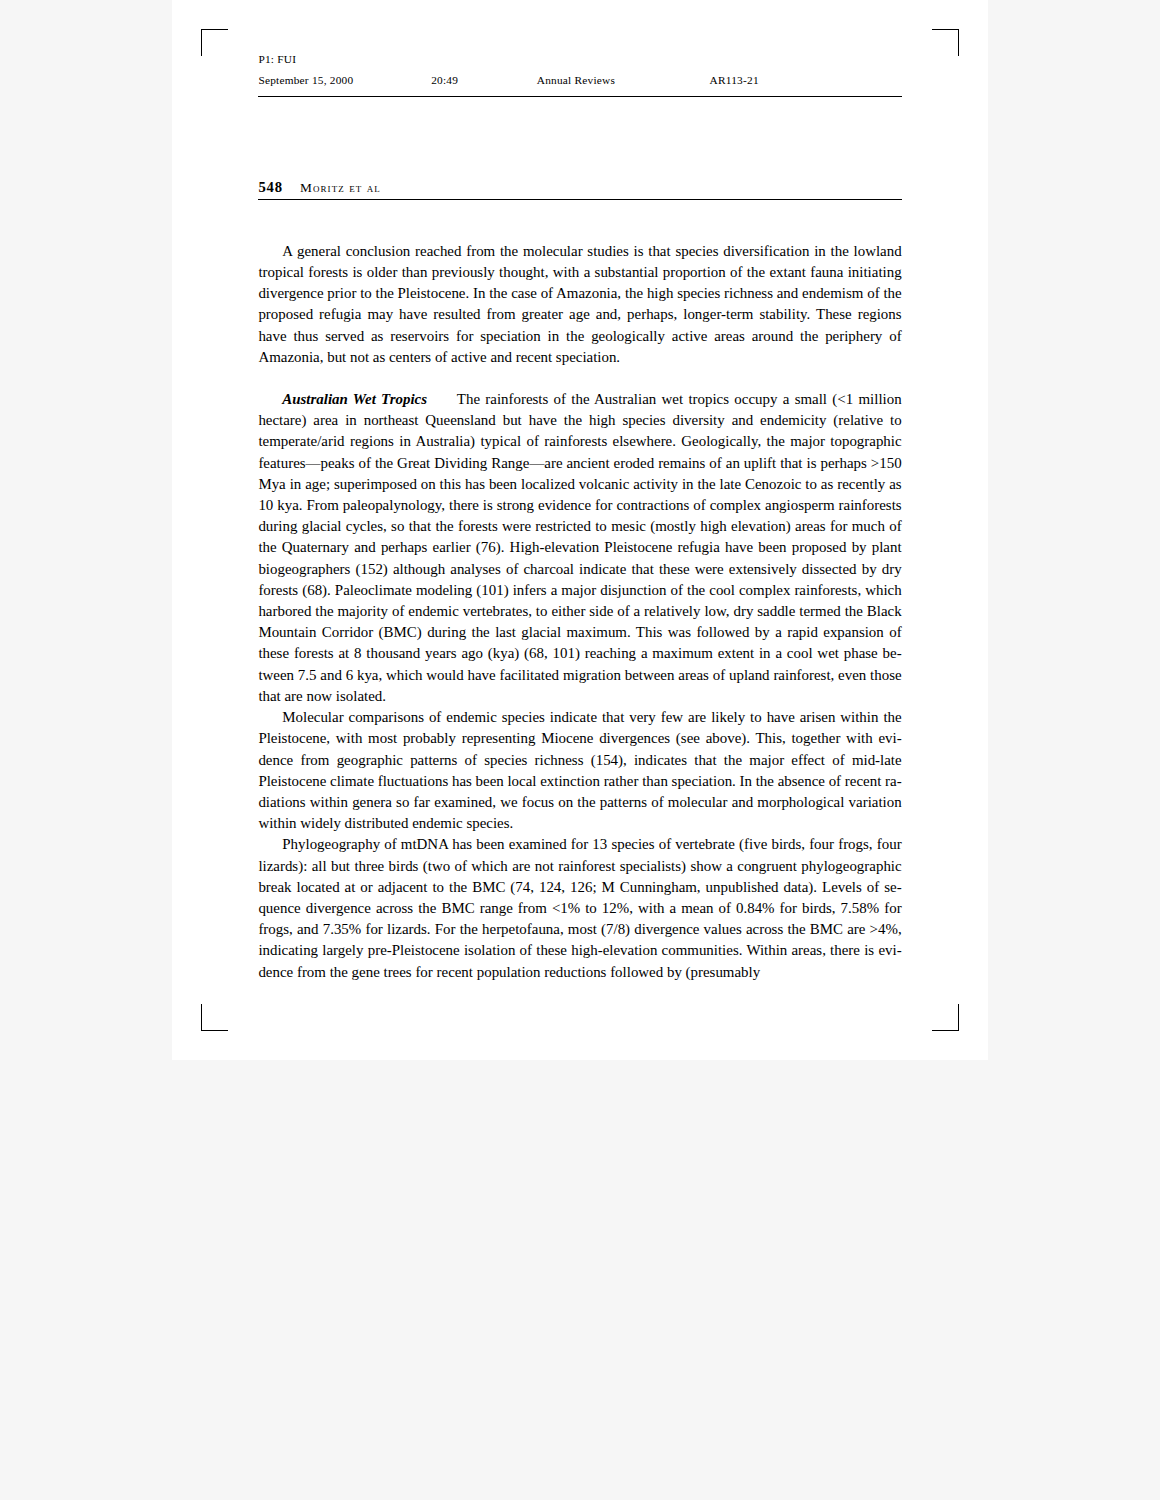P1: FUI
September 15, 2000 20:49 Annual Reviews AR113-21
548 Moritz et al
A general conclusion reached from the molecular studies is that species diversification in the lowland tropical forests is older than previously thought, with a substantial proportion of the extant fauna initiating divergence prior to the Pleistocene. In the case of Amazonia, the high species richness and endemism of the proposed refugia may have resulted from greater age and, perhaps, longer-term stability. These regions have thus served as reservoirs for speciation in the geologically active areas around the periphery of Amazonia, but not as centers of active and recent speciation.
Australian Wet Tropics The rainforests of the Australian wet tropics occupy a small (<1 million hectare) area in northeast Queensland but have the high species diversity and endemicity (relative to temperate/arid regions in Australia) typical of rainforests elsewhere. Geologically, the major topographic features—peaks of the Great Dividing Range—are ancient eroded remains of an uplift that is perhaps >150 Mya in age; superimposed on this has been localized volcanic activity in the late Cenozoic to as recently as 10 kya. From paleopalynology, there is strong evidence for contractions of complex angiosperm rainforests during glacial cycles, so that the forests were restricted to mesic (mostly high elevation) areas for much of the Quaternary and perhaps earlier (76). High-elevation Pleistocene refugia have been proposed by plant biogeographers (152) although analyses of charcoal indicate that these were extensively dissected by dry forests (68). Paleoclimate modeling (101) infers a major disjunction of the cool complex rainforests, which harbored the majority of endemic vertebrates, to either side of a relatively low, dry saddle termed the Black Mountain Corridor (BMC) during the last glacial maximum. This was followed by a rapid expansion of these forests at 8 thousand years ago (kya) (68, 101) reaching a maximum extent in a cool wet phase between 7.5 and 6 kya, which would have facilitated migration between areas of upland rainforest, even those that are now isolated.
Molecular comparisons of endemic species indicate that very few are likely to have arisen within the Pleistocene, with most probably representing Miocene divergences (see above). This, together with evidence from geographic patterns of species richness (154), indicates that the major effect of mid-late Pleistocene climate fluctuations has been local extinction rather than speciation. In the absence of recent radiations within genera so far examined, we focus on the patterns of molecular and morphological variation within widely distributed endemic species.
Phylogeography of mtDNA has been examined for 13 species of vertebrate (five birds, four frogs, four lizards): all but three birds (two of which are not rainforest specialists) show a congruent phylogeographic break located at or adjacent to the BMC (74, 124, 126; M Cunningham, unpublished data). Levels of sequence divergence across the BMC range from <1% to 12%, with a mean of 0.84% for birds, 7.58% for frogs, and 7.35% for lizards. For the herpetofauna, most (7/8) divergence values across the BMC are >4%, indicating largely pre-Pleistocene isolation of these high-elevation communities. Within areas, there is evidence from the gene trees for recent population reductions followed by (presumably